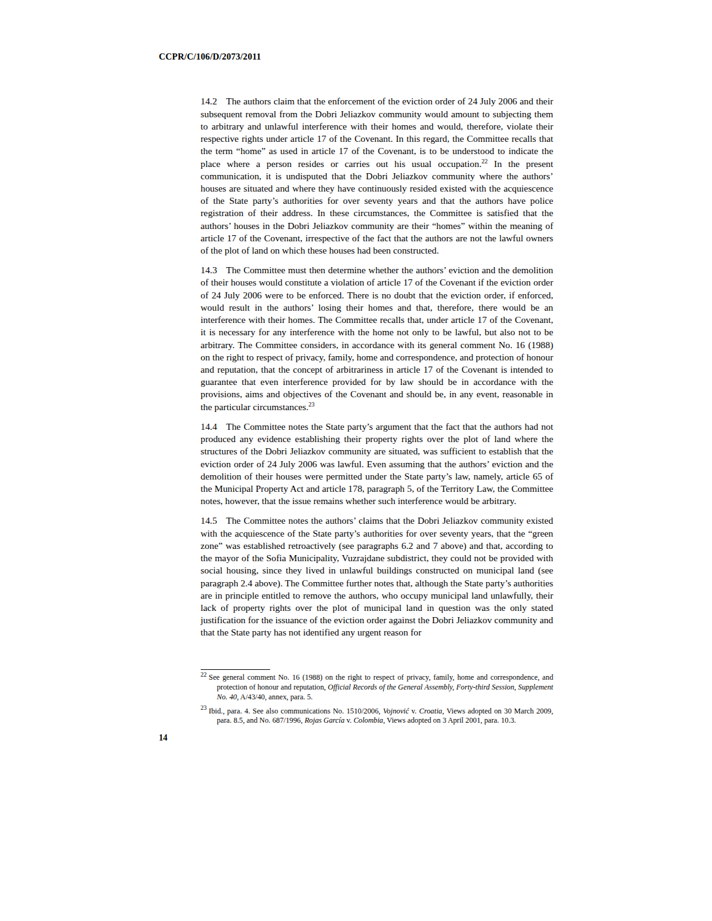CCPR/C/106/D/2073/2011
14.2 The authors claim that the enforcement of the eviction order of 24 July 2006 and their subsequent removal from the Dobri Jeliazkov community would amount to subjecting them to arbitrary and unlawful interference with their homes and would, therefore, violate their respective rights under article 17 of the Covenant. In this regard, the Committee recalls that the term “home” as used in article 17 of the Covenant, is to be understood to indicate the place where a person resides or carries out his usual occupation.22 In the present communication, it is undisputed that the Dobri Jeliazkov community where the authors’ houses are situated and where they have continuously resided existed with the acquiescence of the State party’s authorities for over seventy years and that the authors have police registration of their address. In these circumstances, the Committee is satisfied that the authors’ houses in the Dobri Jeliazkov community are their “homes” within the meaning of article 17 of the Covenant, irrespective of the fact that the authors are not the lawful owners of the plot of land on which these houses had been constructed.
14.3 The Committee must then determine whether the authors’ eviction and the demolition of their houses would constitute a violation of article 17 of the Covenant if the eviction order of 24 July 2006 were to be enforced. There is no doubt that the eviction order, if enforced, would result in the authors’ losing their homes and that, therefore, there would be an interference with their homes. The Committee recalls that, under article 17 of the Covenant, it is necessary for any interference with the home not only to be lawful, but also not to be arbitrary. The Committee considers, in accordance with its general comment No. 16 (1988) on the right to respect of privacy, family, home and correspondence, and protection of honour and reputation, that the concept of arbitrariness in article 17 of the Covenant is intended to guarantee that even interference provided for by law should be in accordance with the provisions, aims and objectives of the Covenant and should be, in any event, reasonable in the particular circumstances.23
14.4 The Committee notes the State party’s argument that the fact that the authors had not produced any evidence establishing their property rights over the plot of land where the structures of the Dobri Jeliazkov community are situated, was sufficient to establish that the eviction order of 24 July 2006 was lawful. Even assuming that the authors’ eviction and the demolition of their houses were permitted under the State party’s law, namely, article 65 of the Municipal Property Act and article 178, paragraph 5, of the Territory Law, the Committee notes, however, that the issue remains whether such interference would be arbitrary.
14.5 The Committee notes the authors’ claims that the Dobri Jeliazkov community existed with the acquiescence of the State party’s authorities for over seventy years, that the “green zone” was established retroactively (see paragraphs 6.2 and 7 above) and that, according to the mayor of the Sofia Municipality, Vuzrajdane subdistrict, they could not be provided with social housing, since they lived in unlawful buildings constructed on municipal land (see paragraph 2.4 above). The Committee further notes that, although the State party’s authorities are in principle entitled to remove the authors, who occupy municipal land unlawfully, their lack of property rights over the plot of municipal land in question was the only stated justification for the issuance of the eviction order against the Dobri Jeliazkov community and that the State party has not identified any urgent reason for
22See general comment No. 16 (1988) on the right to respect of privacy, family, home and correspondence, and protection of honour and reputation, Official Records of the General Assembly, Forty-third Session, Supplement No. 40, A/43/40, annex, para. 5.
23Ibid., para. 4. See also communications No. 1510/2006, Vojnović v. Croatia, Views adopted on 30 March 2009, para. 8.5, and No. 687/1996, Rojas García v. Colombia, Views adopted on 3 April 2001, para. 10.3.
14